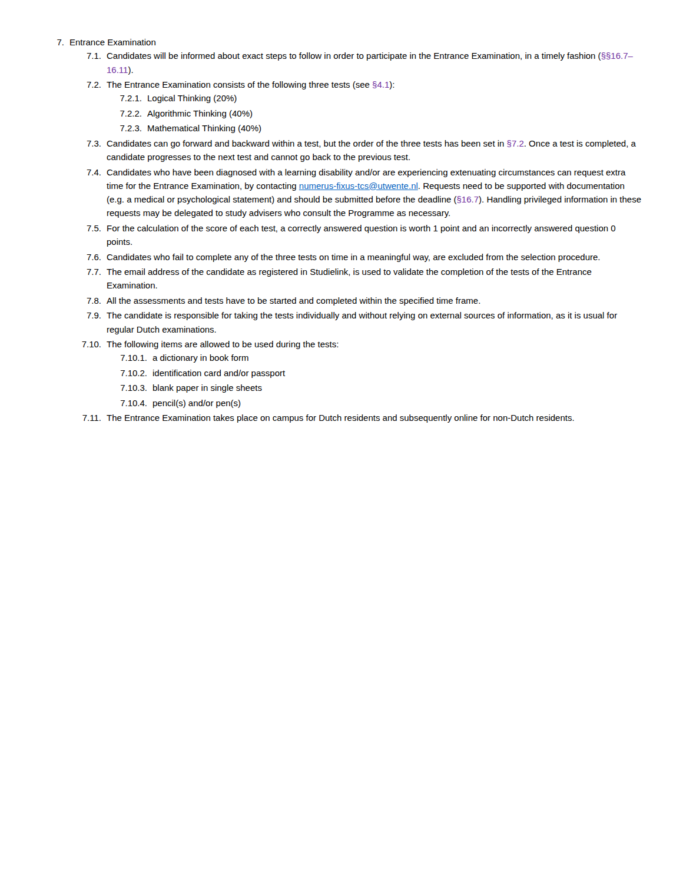7. Entrance Examination
7.1. Candidates will be informed about exact steps to follow in order to participate in the Entrance Examination, in a timely fashion (§§16.7–16.11).
7.2. The Entrance Examination consists of the following three tests (see §4.1):
7.2.1. Logical Thinking (20%)
7.2.2. Algorithmic Thinking (40%)
7.2.3. Mathematical Thinking (40%)
7.3. Candidates can go forward and backward within a test, but the order of the three tests has been set in §7.2. Once a test is completed, a candidate progresses to the next test and cannot go back to the previous test.
7.4. Candidates who have been diagnosed with a learning disability and/or are experiencing extenuating circumstances can request extra time for the Entrance Examination, by contacting numerus-fixus-tcs@utwente.nl. Requests need to be supported with documentation (e.g. a medical or psychological statement) and should be submitted before the deadline (§16.7). Handling privileged information in these requests may be delegated to study advisers who consult the Programme as necessary.
7.5. For the calculation of the score of each test, a correctly answered question is worth 1 point and an incorrectly answered question 0 points.
7.6. Candidates who fail to complete any of the three tests on time in a meaningful way, are excluded from the selection procedure.
7.7. The email address of the candidate as registered in Studielink, is used to validate the completion of the tests of the Entrance Examination.
7.8. All the assessments and tests have to be started and completed within the specified time frame.
7.9. The candidate is responsible for taking the tests individually and without relying on external sources of information, as it is usual for regular Dutch examinations.
7.10. The following items are allowed to be used during the tests:
7.10.1. a dictionary in book form
7.10.2. identification card and/or passport
7.10.3. blank paper in single sheets
7.10.4. pencil(s) and/or pen(s)
7.11. The Entrance Examination takes place on campus for Dutch residents and subsequently online for non-Dutch residents.